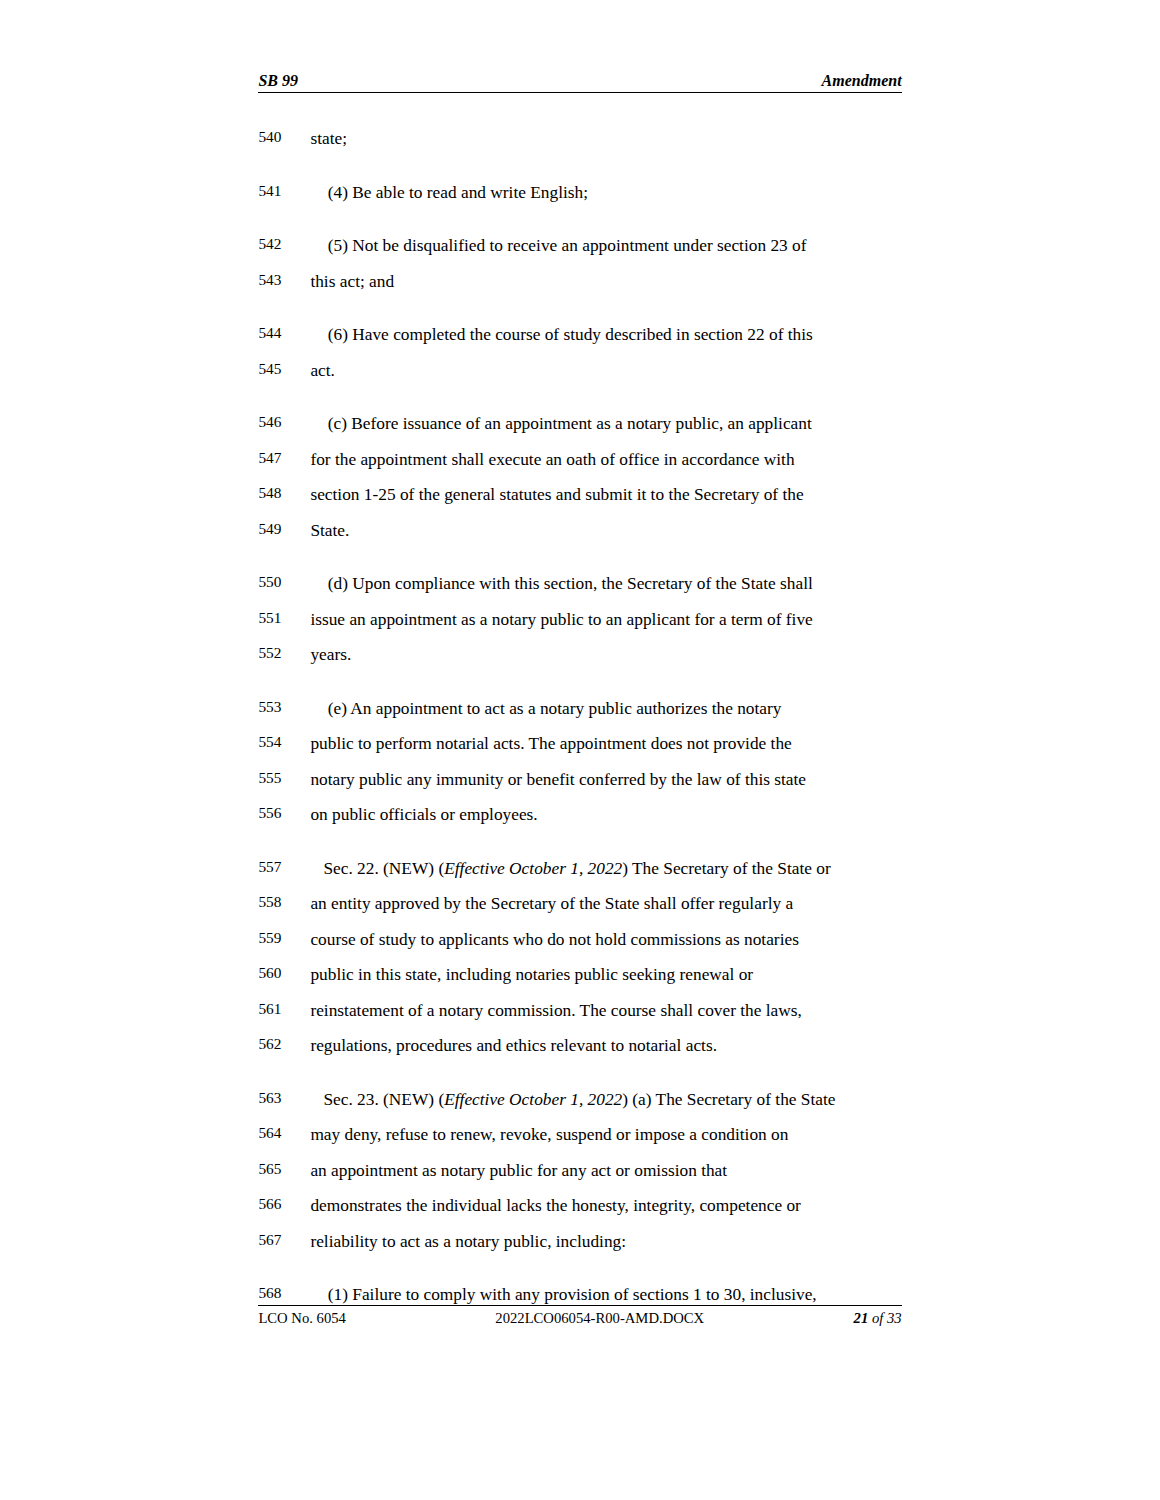SB 99 Amendment
540
state;
541
(4) Be able to read and write English;
542
(5) Not be disqualified to receive an appointment under section 23 of
543
this act; and
544
(6) Have completed the course of study described in section 22 of this
545
act.
546
(c) Before issuance of an appointment as a notary public, an applicant
547
for the appointment shall execute an oath of office in accordance with
548
section 1-25 of the general statutes and submit it to the Secretary of the
549
State.
550
(d) Upon compliance with this section, the Secretary of the State shall
551
issue an appointment as a notary public to an applicant for a term of five
552
years.
553
(e) An appointment to act as a notary public authorizes the notary
554
public to perform notarial acts. The appointment does not provide the
555
notary public any immunity or benefit conferred by the law of this state
556
on public officials or employees.
557
Sec. 22. (NEW) (Effective October 1, 2022) The Secretary of the State or
558
an entity approved by the Secretary of the State shall offer regularly a
559
course of study to applicants who do not hold commissions as notaries
560
public in this state, including notaries public seeking renewal or
561
reinstatement of a notary commission. The course shall cover the laws,
562
regulations, procedures and ethics relevant to notarial acts.
563
Sec. 23. (NEW) (Effective October 1, 2022) (a) The Secretary of the State
564
may deny, refuse to renew, revoke, suspend or impose a condition on
565
an appointment as notary public for any act or omission that
566
demonstrates the individual lacks the honesty, integrity, competence or
567
reliability to act as a notary public, including:
568
(1) Failure to comply with any provision of sections 1 to 30, inclusive,
LCO No. 6054 2022LCO06054-R00-AMD.DOCX 21 of 33